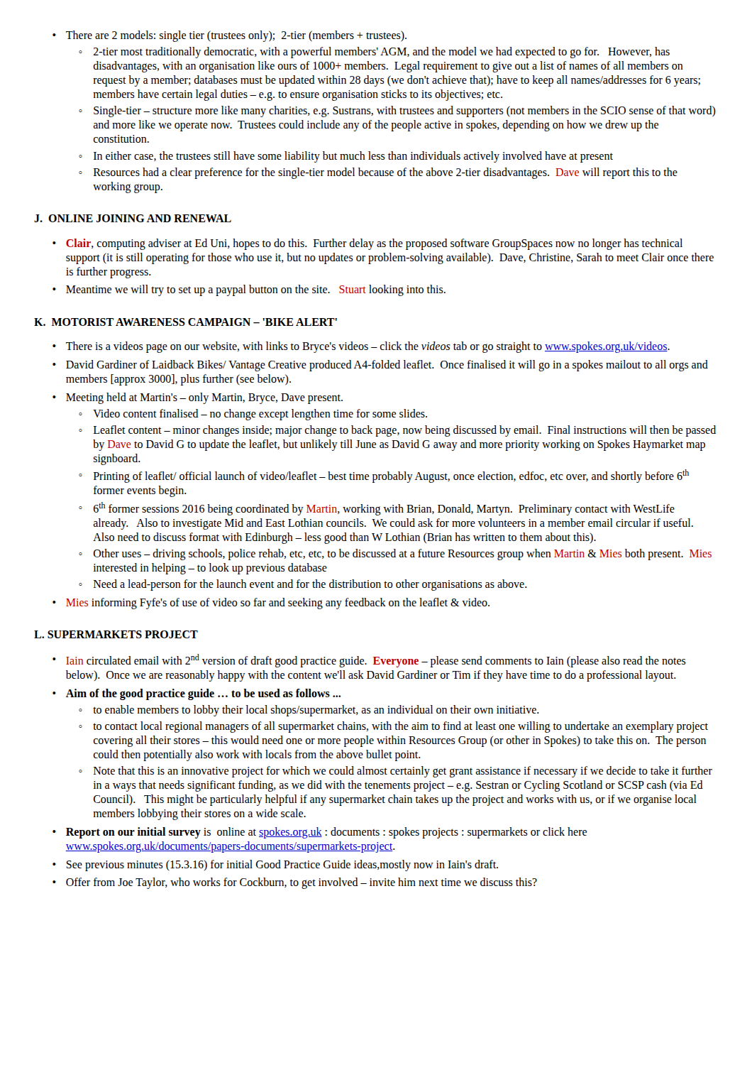There are 2 models: single tier (trustees only); 2-tier (members + trustees).
2-tier most traditionally democratic, with a powerful members' AGM, and the model we had expected to go for. However, has disadvantages, with an organisation like ours of 1000+ members. Legal requirement to give out a list of names of all members on request by a member; databases must be updated within 28 days (we don't achieve that); have to keep all names/addresses for 6 years; members have certain legal duties – e.g. to ensure organisation sticks to its objectives; etc.
Single-tier – structure more like many charities, e.g. Sustrans, with trustees and supporters (not members in the SCIO sense of that word) and more like we operate now. Trustees could include any of the people active in spokes, depending on how we drew up the constitution.
In either case, the trustees still have some liability but much less than individuals actively involved have at present
Resources had a clear preference for the single-tier model because of the above 2-tier disadvantages. Dave will report this to the working group.
J. Online joining and renewal
Clair, computing adviser at Ed Uni, hopes to do this. Further delay as the proposed software GroupSpaces now no longer has technical support (it is still operating for those who use it, but no updates or problem-solving available). Dave, Christine, Sarah to meet Clair once there is further progress.
Meantime we will try to set up a paypal button on the site. Stuart looking into this.
K. Motorist awareness campaign – 'Bike Alert'
There is a videos page on our website, with links to Bryce's videos – click the videos tab or go straight to www.spokes.org.uk/videos.
David Gardiner of Laidback Bikes/ Vantage Creative produced A4-folded leaflet. Once finalised it will go in a spokes mailout to all orgs and members [approx 3000], plus further (see below).
Meeting held at Martin's – only Martin, Bryce, Dave present.
Video content finalised – no change except lengthen time for some slides.
Leaflet content – minor changes inside; major change to back page, now being discussed by email. Final instructions will then be passed by Dave to David G to update the leaflet, but unlikely till June as David G away and more priority working on Spokes Haymarket map signboard.
Printing of leaflet/ official launch of video/leaflet – best time probably August, once election, edfoc, etc over, and shortly before 6th former events begin.
6th former sessions 2016 being coordinated by Martin, working with Brian, Donald, Martyn. Preliminary contact with WestLife already. Also to investigate Mid and East Lothian councils. We could ask for more volunteers in a member email circular if useful. Also need to discuss format with Edinburgh – less good than W Lothian (Brian has written to them about this).
Other uses – driving schools, police rehab, etc, etc, to be discussed at a future Resources group when Martin & Mies both present. Mies interested in helping – to look up previous database
Need a lead-person for the launch event and for the distribution to other organisations as above.
Mies informing Fyfe's of use of video so far and seeking any feedback on the leaflet & video.
L. Supermarkets project
Iain circulated email with 2nd version of draft good practice guide. Everyone – please send comments to Iain (please also read the notes below). Once we are reasonably happy with the content we'll ask David Gardiner or Tim if they have time to do a professional layout.
Aim of the good practice guide … to be used as follows ...
to enable members to lobby their local shops/supermarket, as an individual on their own initiative.
to contact local regional managers of all supermarket chains, with the aim to find at least one willing to undertake an exemplary project covering all their stores – this would need one or more people within Resources Group (or other in Spokes) to take this on. The person could then potentially also work with locals from the above bullet point.
Note that this is an innovative project for which we could almost certainly get grant assistance if necessary if we decide to take it further in a ways that needs significant funding, as we did with the tenements project – e.g. Sestran or Cycling Scotland or SCSP cash (via Ed Council). This might be particularly helpful if any supermarket chain takes up the project and works with us, or if we organise local members lobbying their stores on a wide scale.
Report on our initial survey is online at spokes.org.uk : documents : spokes projects : supermarkets or click here www.spokes.org.uk/documents/papers-documents/supermarkets-project.
See previous minutes (15.3.16) for initial Good Practice Guide ideas,mostly now in Iain's draft.
Offer from Joe Taylor, who works for Cockburn, to get involved – invite him next time we discuss this?